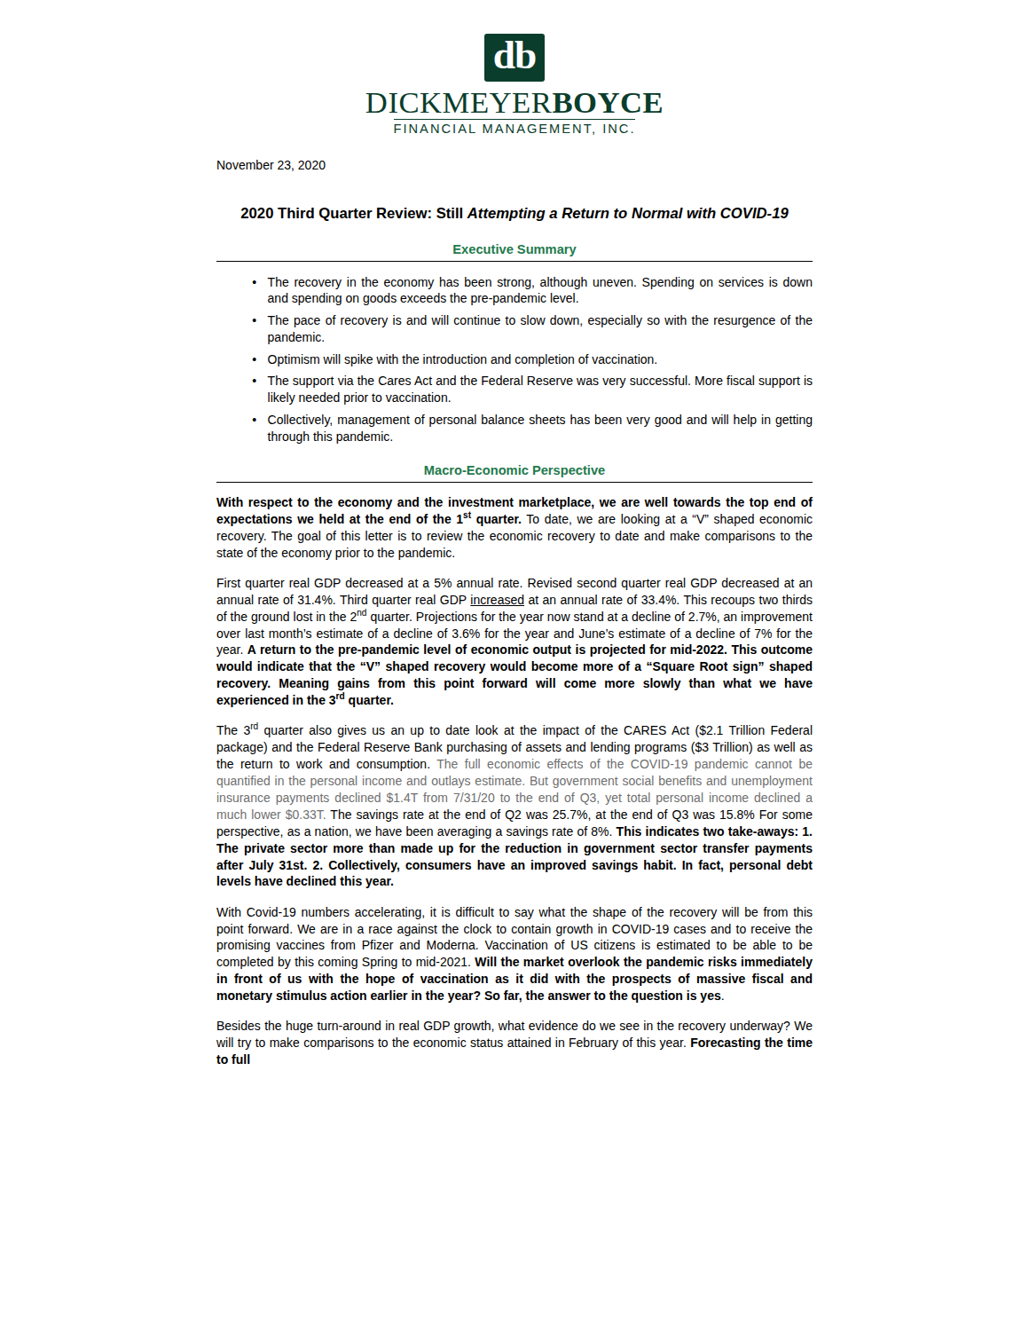db
DICKMEYER BOYCE
FINANCIAL MANAGEMENT, INC.
November 23, 2020
2020 Third Quarter Review: Still Attempting a Return to Normal with COVID-19
Executive Summary
The recovery in the economy has been strong, although uneven. Spending on services is down and spending on goods exceeds the pre-pandemic level.
The pace of recovery is and will continue to slow down, especially so with the resurgence of the pandemic.
Optimism will spike with the introduction and completion of vaccination.
The support via the Cares Act and the Federal Reserve was very successful. More fiscal support is likely needed prior to vaccination.
Collectively, management of personal balance sheets has been very good and will help in getting through this pandemic.
Macro-Economic Perspective
With respect to the economy and the investment marketplace, we are well towards the top end of expectations we held at the end of the 1st quarter. To date, we are looking at a “V” shaped economic recovery. The goal of this letter is to review the economic recovery to date and make comparisons to the state of the economy prior to the pandemic.
First quarter real GDP decreased at a 5% annual rate. Revised second quarter real GDP decreased at an annual rate of 31.4%. Third quarter real GDP increased at an annual rate of 33.4%. This recoups two thirds of the ground lost in the 2nd quarter. Projections for the year now stand at a decline of 2.7%, an improvement over last month’s estimate of a decline of 3.6% for the year and June’s estimate of a decline of 7% for the year. A return to the pre-pandemic level of economic output is projected for mid-2022. This outcome would indicate that the “V” shaped recovery would become more of a “Square Root sign” shaped recovery. Meaning gains from this point forward will come more slowly than what we have experienced in the 3rd quarter.
The 3rd quarter also gives us an up to date look at the impact of the CARES Act ($2.1 Trillion Federal package) and the Federal Reserve Bank purchasing of assets and lending programs ($3 Trillion) as well as the return to work and consumption. The full economic effects of the COVID-19 pandemic cannot be quantified in the personal income and outlays estimate. But government social benefits and unemployment insurance payments declined $1.4T from 7/31/20 to the end of Q3, yet total personal income declined a much lower $0.33T. The savings rate at the end of Q2 was 25.7%, at the end of Q3 was 15.8% For some perspective, as a nation, we have been averaging a savings rate of 8%. This indicates two take-aways: 1. The private sector more than made up for the reduction in government sector transfer payments after July 31st. 2. Collectively, consumers have an improved savings habit. In fact, personal debt levels have declined this year.
With Covid-19 numbers accelerating, it is difficult to say what the shape of the recovery will be from this point forward. We are in a race against the clock to contain growth in COVID-19 cases and to receive the promising vaccines from Pfizer and Moderna. Vaccination of US citizens is estimated to be able to be completed by this coming Spring to mid-2021. Will the market overlook the pandemic risks immediately in front of us with the hope of vaccination as it did with the prospects of massive fiscal and monetary stimulus action earlier in the year? So far, the answer to the question is yes.
Besides the huge turn-around in real GDP growth, what evidence do we see in the recovery underway? We will try to make comparisons to the economic status attained in February of this year. Forecasting the time to full